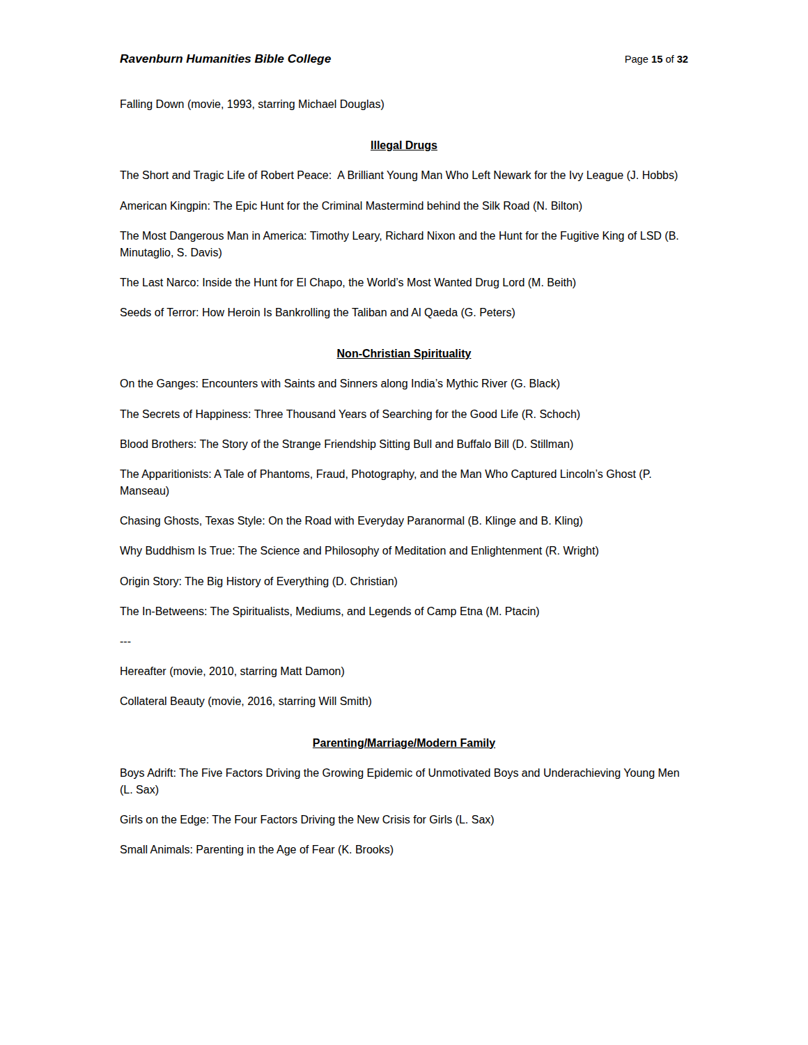Ravenburn Humanities Bible College Page 15 of 32
Falling Down (movie, 1993, starring Michael Douglas)
Illegal Drugs
The Short and Tragic Life of Robert Peace: A Brilliant Young Man Who Left Newark for the Ivy League (J. Hobbs)
American Kingpin: The Epic Hunt for the Criminal Mastermind behind the Silk Road (N. Bilton)
The Most Dangerous Man in America: Timothy Leary, Richard Nixon and the Hunt for the Fugitive King of LSD (B. Minutaglio, S. Davis)
The Last Narco: Inside the Hunt for El Chapo, the World’s Most Wanted Drug Lord (M. Beith)
Seeds of Terror: How Heroin Is Bankrolling the Taliban and Al Qaeda (G. Peters)
Non-Christian Spirituality
On the Ganges: Encounters with Saints and Sinners along India’s Mythic River (G. Black)
The Secrets of Happiness: Three Thousand Years of Searching for the Good Life (R. Schoch)
Blood Brothers: The Story of the Strange Friendship Sitting Bull and Buffalo Bill (D. Stillman)
The Apparitionists: A Tale of Phantoms, Fraud, Photography, and the Man Who Captured Lincoln’s Ghost (P. Manseau)
Chasing Ghosts, Texas Style: On the Road with Everyday Paranormal (B. Klinge and B. Kling)
Why Buddhism Is True: The Science and Philosophy of Meditation and Enlightenment (R. Wright)
Origin Story: The Big History of Everything (D. Christian)
The In-Betweens: The Spiritualists, Mediums, and Legends of Camp Etna (M. Ptacin)
---
Hereafter (movie, 2010, starring Matt Damon)
Collateral Beauty (movie, 2016, starring Will Smith)
Parenting/Marriage/Modern Family
Boys Adrift: The Five Factors Driving the Growing Epidemic of Unmotivated Boys and Underachieving Young Men (L. Sax)
Girls on the Edge: The Four Factors Driving the New Crisis for Girls (L. Sax)
Small Animals: Parenting in the Age of Fear (K. Brooks)